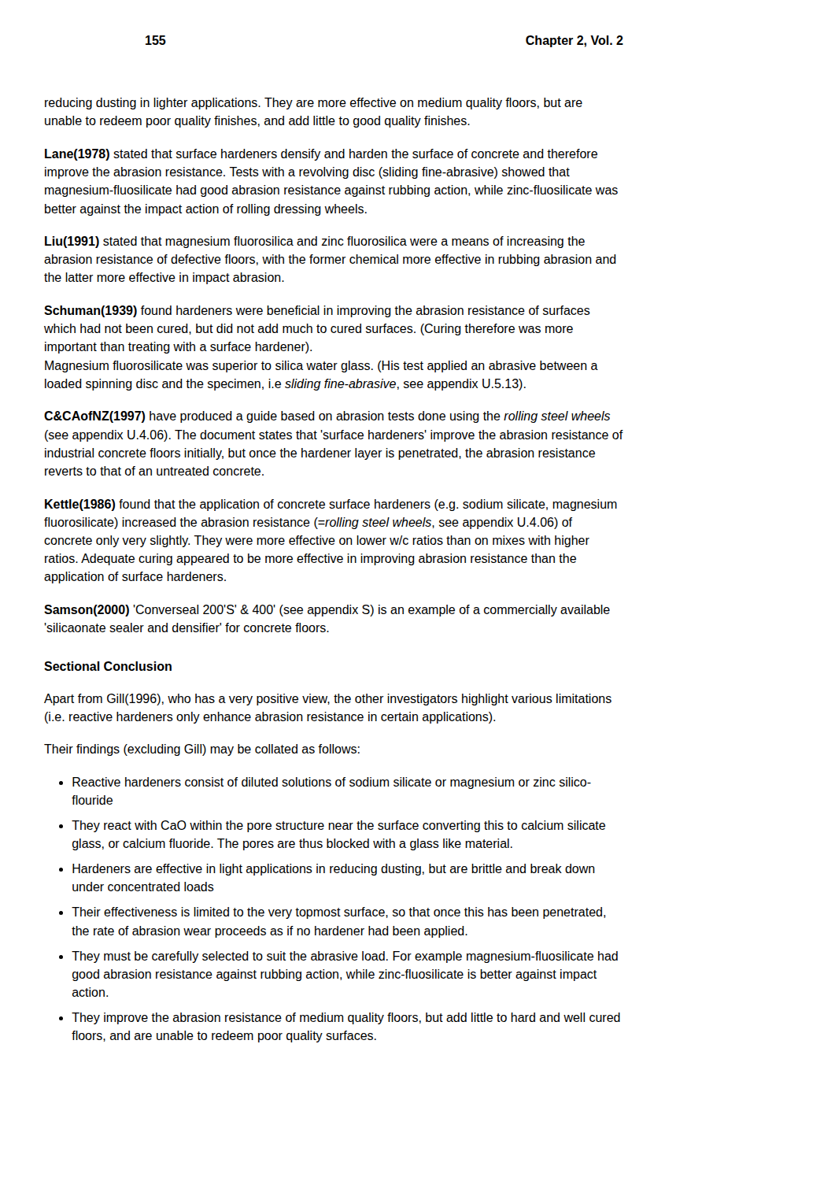155 Chapter 2, Vol. 2
reducing dusting in lighter applications. They are more effective on medium quality floors, but are unable to redeem poor quality finishes, and add little to good quality finishes.
Lane(1978) stated that surface hardeners densify and harden the surface of concrete and therefore improve the abrasion resistance. Tests with a revolving disc (sliding fine-abrasive) showed that magnesium-fluosilicate had good abrasion resistance against rubbing action, while zinc-fluosilicate was better against the impact action of rolling dressing wheels.
Liu(1991) stated that magnesium fluorosilica and zinc fluorosilica were a means of increasing the abrasion resistance of defective floors, with the former chemical more effective in rubbing abrasion and the latter more effective in impact abrasion.
Schuman(1939) found hardeners were beneficial in improving the abrasion resistance of surfaces which had not been cured, but did not add much to cured surfaces. (Curing therefore was more important than treating with a surface hardener).
Magnesium fluorosilicate was superior to silica water glass. (His test applied an abrasive between a loaded spinning disc and the specimen, i.e sliding fine-abrasive, see appendix U.5.13).
C&CAofNZ(1997) have produced a guide based on abrasion tests done using the rolling steel wheels (see appendix U.4.06). The document states that 'surface hardeners' improve the abrasion resistance of industrial concrete floors initially, but once the hardener layer is penetrated, the abrasion resistance reverts to that of an untreated concrete.
Kettle(1986) found that the application of concrete surface hardeners (e.g. sodium silicate, magnesium fluorosilicate) increased the abrasion resistance (=rolling steel wheels, see appendix U.4.06) of concrete only very slightly. They were more effective on lower w/c ratios than on mixes with higher ratios. Adequate curing appeared to be more effective in improving abrasion resistance than the application of surface hardeners.
Samson(2000) 'Converseal 200'S' & 400' (see appendix S) is an example of a commercially available 'silicaonate sealer and densifier' for concrete floors.
Sectional Conclusion
Apart from Gill(1996), who has a very positive view, the other investigators highlight various limitations (i.e. reactive hardeners only enhance abrasion resistance in certain applications).
Their findings (excluding Gill) may be collated as follows:
Reactive hardeners consist of diluted solutions of sodium silicate or magnesium or zinc silico-flouride
They react with CaO within the pore structure near the surface converting this to calcium silicate glass, or calcium fluoride. The pores are thus blocked with a glass like material.
Hardeners are effective in light applications in reducing dusting, but are brittle and break down under concentrated loads
Their effectiveness is limited to the very topmost surface, so that once this has been penetrated, the rate of abrasion wear proceeds as if no hardener had been applied.
They must be carefully selected to suit the abrasive load. For example magnesium-fluosilicate had good abrasion resistance against rubbing action, while zinc-fluosilicate is better against impact action.
They improve the abrasion resistance of medium quality floors, but add little to hard and well cured floors, and are unable to redeem poor quality surfaces.